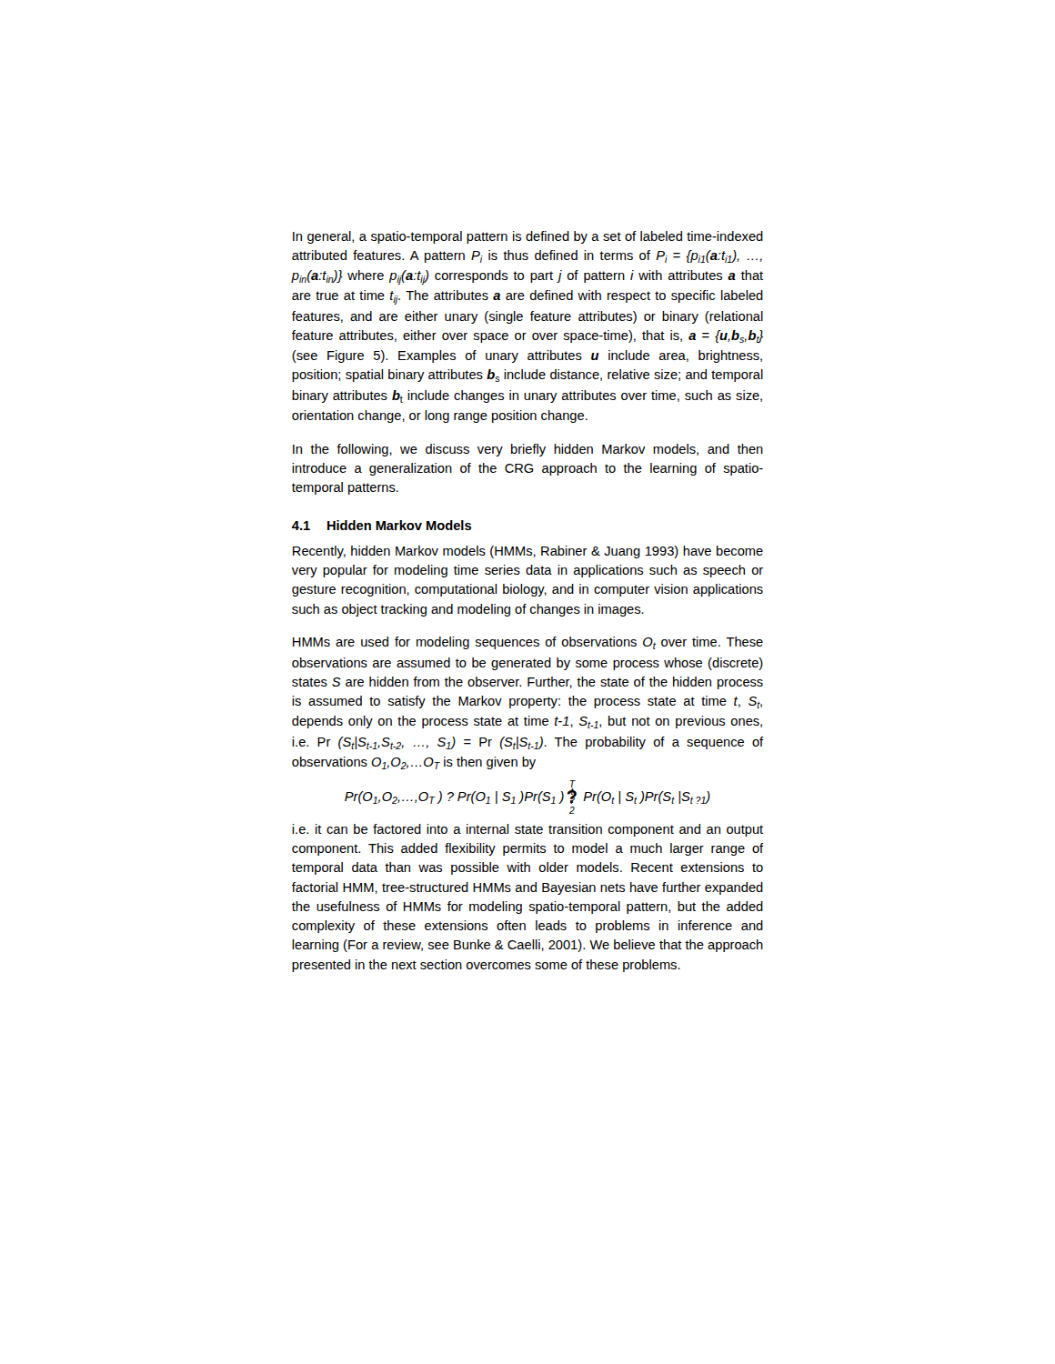In general, a spatio-temporal pattern is defined by a set of labeled time-indexed attributed features. A pattern Pi is thus defined in terms of Pi = {pi1(a:ti1), …, pin(a:tin)} where pij(a:tij) corresponds to part j of pattern i with attributes a that are true at time tij. The attributes a are defined with respect to specific labeled features, and are either unary (single feature attributes) or binary (relational feature attributes, either over space or over space-time), that is, a = {u,bs,bt} (see Figure 5). Examples of unary attributes u include area, brightness, position; spatial binary attributes bs include distance, relative size; and temporal binary attributes bt include changes in unary attributes over time, such as size, orientation change, or long range position change.
In the following, we discuss very briefly hidden Markov models, and then introduce a generalization of the CRG approach to the learning of spatio-temporal patterns.
4.1 Hidden Markov Models
Recently, hidden Markov models (HMMs, Rabiner & Juang 1993) have become very popular for modeling time series data in applications such as speech or gesture recognition, computational biology, and in computer vision applications such as object tracking and modeling of changes in images.
HMMs are used for modeling sequences of observations Ot over time. These observations are assumed to be generated by some process whose (discrete) states S are hidden from the observer. Further, the state of the hidden process is assumed to satisfy the Markov property: the process state at time t, St, depends only on the process state at time t-1, St-1, but not on previous ones, i.e. Pr (St|St-1,St-2, …, S1) = Pr (St|St-1). The probability of a sequence of observations O1,O2,…OT is then given by
Pr(O1,O2,…,OT ) ? Pr(O1 | S1 )Pr(S1 )T?t ?2 Pr(Ot | St )Pr(St |St ?1)
i.e. it can be factored into a internal state transition component and an output component. This added flexibility permits to model a much larger range of temporal data than was possible with older models. Recent extensions to factorial HMM, tree-structured HMMs and Bayesian nets have further expanded the usefulness of HMMs for modeling spatio-temporal pattern, but the added complexity of these extensions often leads to problems in inference and learning (For a review, see Bunke & Caelli, 2001). We believe that the approach presented in the next section overcomes some of these problems.